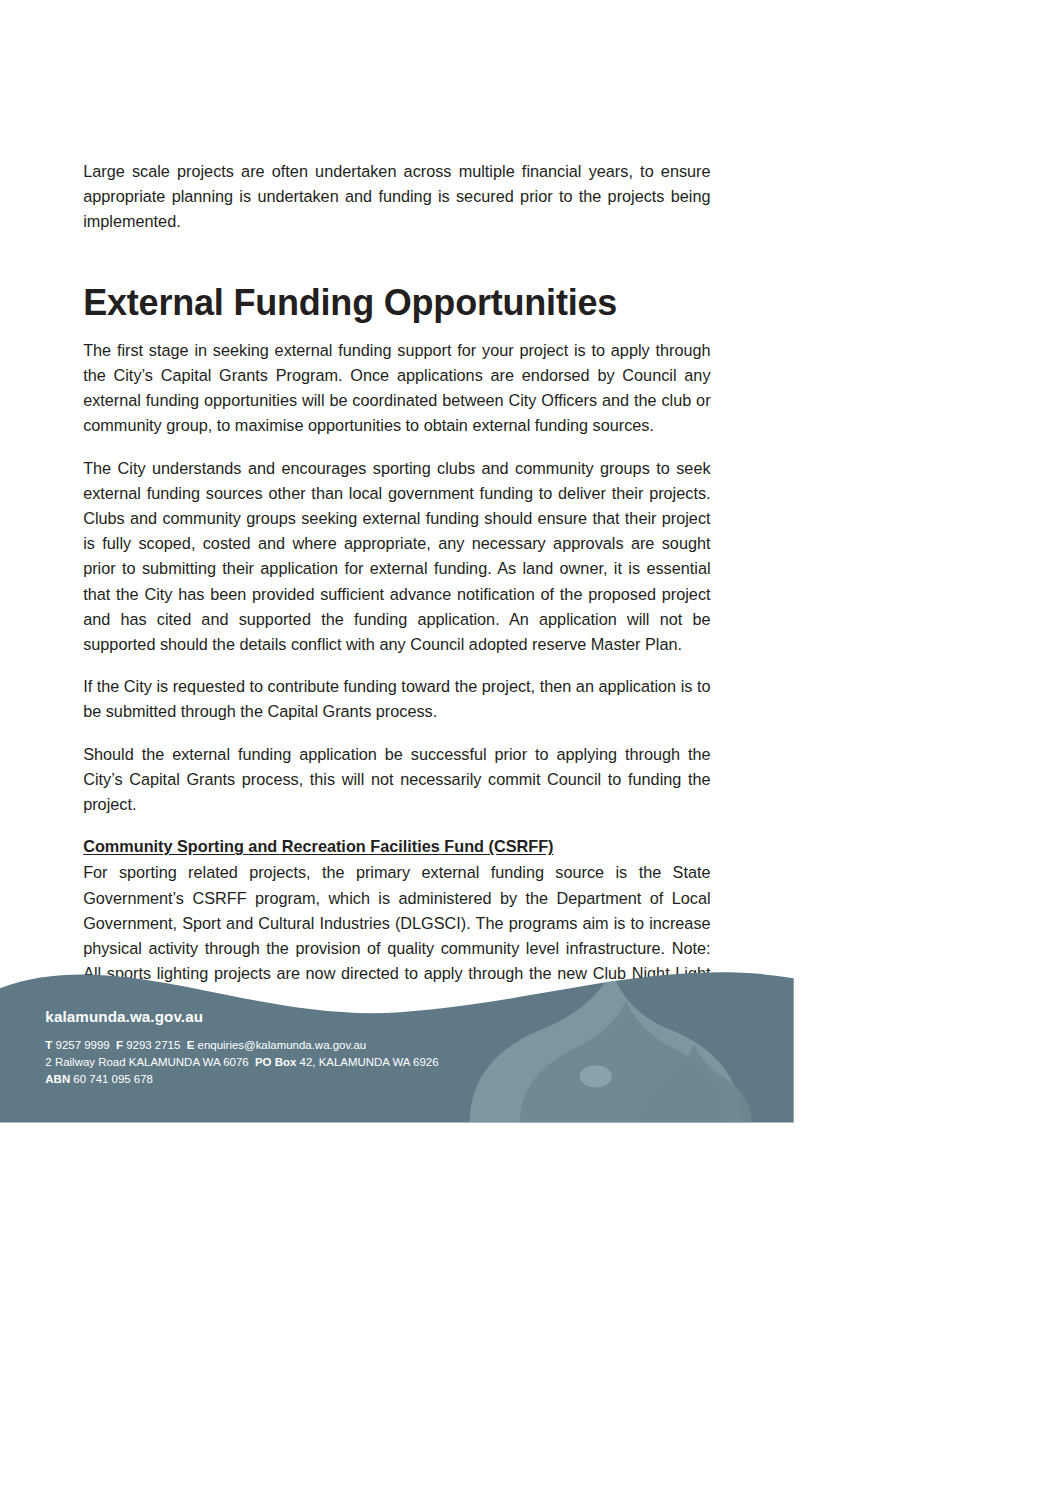Large scale projects are often undertaken across multiple financial years, to ensure appropriate planning is undertaken and funding is secured prior to the projects being implemented.
External Funding Opportunities
The first stage in seeking external funding support for your project is to apply through the City’s Capital Grants Program. Once applications are endorsed by Council any external funding opportunities will be coordinated between City Officers and the club or community group, to maximise opportunities to obtain external funding sources.
The City understands and encourages sporting clubs and community groups to seek external funding sources other than local government funding to deliver their projects. Clubs and community groups seeking external funding should ensure that their project is fully scoped, costed and where appropriate, any necessary approvals are sought prior to submitting their application for external funding. As land owner, it is essential that the City has been provided sufficient advance notification of the proposed project and has cited and supported the funding application. An application will not be supported should the details conflict with any Council adopted reserve Master Plan.
If the City is requested to contribute funding toward the project, then an application is to be submitted through the Capital Grants process.
Should the external funding application be successful prior to applying through the City’s Capital Grants process, this will not necessarily commit Council to funding the project.
Community Sporting and Recreation Facilities Fund (CSRFF)
For sporting related projects, the primary external funding source is the State Government’s CSRFF program, which is administered by the Department of Local Government, Sport and Cultural Industries (DLGSCI). The programs aim is to increase physical activity through the provision of quality community level infrastructure. Note: All sports lighting projects are now directed to apply through the new Club Night Light Program.
For further information and eligibility criteria please visit:
https://www.dlgsc.wa.gov.au/funding/sport-and-recreation-funding/community-sporting-and-recreation-facilities-fund
kalamunda.wa.gov.au
T 9257 9999 F 9293 2715 E enquiries@kalamunda.wa.gov.au
2 Railway Road KALAMUNDA WA 6076 PO Box 42, KALAMUNDA WA 6926
ABN 60 741 095 678